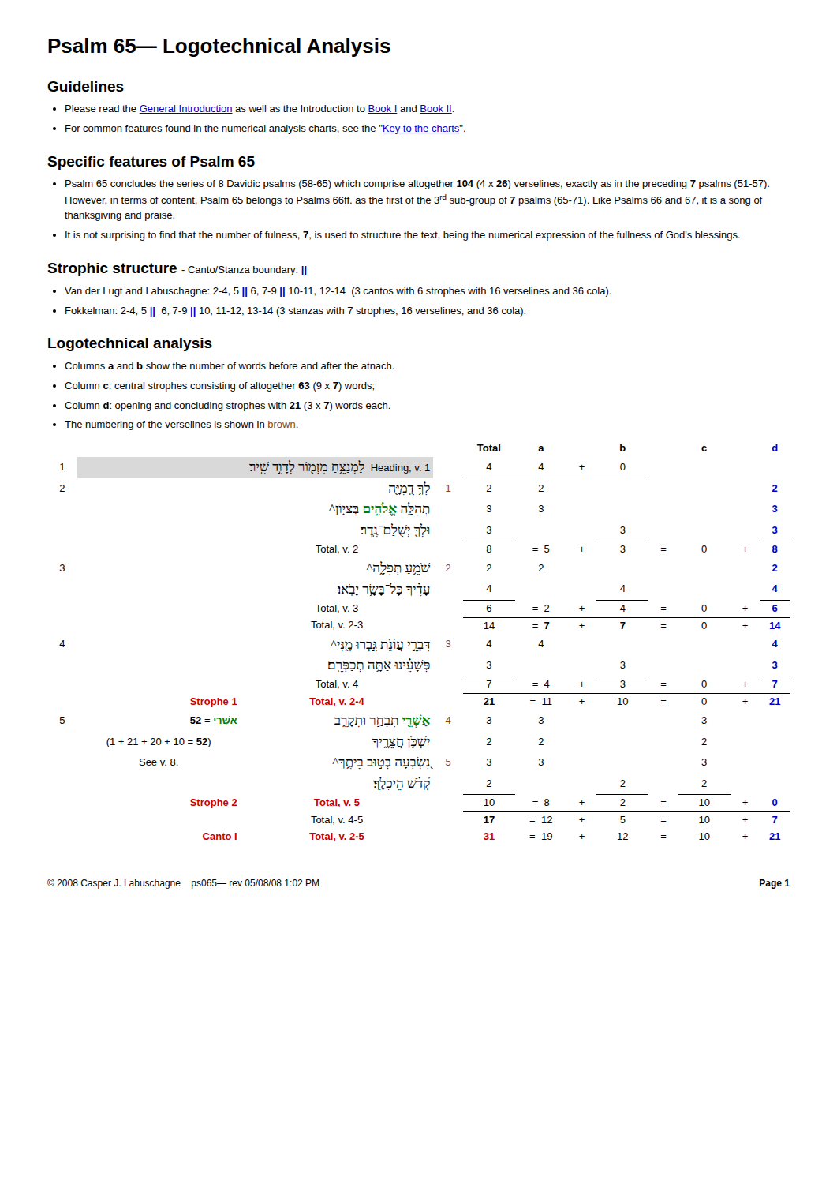Psalm 65— Logotechnical Analysis
Guidelines
Please read the General Introduction as well as the Introduction to Book I and Book II.
For common features found in the numerical analysis charts, see the "Key to the charts".
Specific features of Psalm 65
Psalm 65 concludes the series of 8 Davidic psalms (58-65) which comprise altogether 104 (4 x 26) verselines, exactly as in the preceding 7 psalms (51-57). However, in terms of content, Psalm 65 belongs to Psalms 66ff. as the first of the 3rd sub-group of 7 psalms (65-71). Like Psalms 66 and 67, it is a song of thanksgiving and praise.
It is not surprising to find that the number of fulness, 7, is used to structure the text, being the numerical expression of the fullness of God's blessings.
Strophic structure - Canto/Stanza boundary: ||
Van der Lugt and Labuschagne: 2-4, 5 || 6, 7-9 || 10-11, 12-14 (3 cantos with 6 strophes with 16 verselines and 36 cola).
Fokkelman: 2-4, 5 || 6, 7-9 || 10, 11-12, 13-14 (3 stanzas with 7 strophes, 16 verselines, and 36 cola).
Logotechnical analysis
Columns a and b show the number of words before and after the atnach.
Column c: central strophes consisting of altogether 63 (9 x 7) words;
Column d: opening and concluding strophes with 21 (3 x 7) words each.
The numbering of the verselines is shown in brown.
| | | | | Total | a | | b | | c | | d |
| 1 | לַמְנַצֵּ֥חַ מִזְמ֖וֹר לְדָוִ֣ד שִֽׁיר׃ Heading, v. 1 | | 4 | 4 | + | 0 | | | | |
| 2 | | לְךָ֥ דֻֽמִיָּ֖ה | 1 | 2 | 2 | | | | | | 2 |
| | | תְהִלָּ֑ה אֱלֹהִ֣ים בְּצִיּ֑וֹן^ | | 3 | 3 | | | | | | 3 |
| | | וּלְךָ֖ יְשֻׁלַּם־נֶֽדֶר׃ | | 3 | | | 3 | | | | 3 |
| | | Total, v. 2 | | 8 | = 5 | + | 3 | = | 0 | + | 8 |
| 3 | | שֹׁמֵ֥עַ תְּפִלָּ֑ה^ | 2 | 2 | 2 | | | | | | 2 |
| | | עָדֶ֗יךָ כָּל־בָּשָׂ֥ר יָבֹֽאוּ׃ | | 4 | | | 4 | | | | 4 |
| | | Total, v. 3 | | 6 | = 2 | + | 4 | = | 0 | + | 6 |
| | | Total, v. 2-3 | | 14 | = 7 | + | 7 | = | 0 | + | 14 |
| 4 | | דִּבְרֵ֣י עֲוֹנֹ֑ת גָּ֣בְרוּ מֶ֑נִּי^ | 3 | 4 | 4 | | | | | | 4 |
| | | פְּשָׁעֵ֗ינוּ אַתָּ֥ה תְכַפְּרֵֽם׃ | | 3 | | | 3 | | | | 3 |
| | | Total, v. 4 | | 7 | = 4 | + | 3 | = | 0 | + | 7 |
| | Strophe 1 | Total, v. 2-4 | | 21 | = 11 | + | 10 | = | 0 | + | 21 |
| 5 | אַשְׁרֵי = 52 | אַשְׁרֵ֤י תִּבְחַ֣ר וּתְקָרֵ֑ב | 4 | 3 | 3 | | | | 3 | | |
| | (1 + 21 + 20 + 10 = 52 ) | יִשְׁכֹּ֥ן חֲצֵרֶ֑יךָ | | 2 | 2 | | | | 2 | | |
| | See v. 8. | נִ֭שְׂבְּעָה בְּט֣וּב בֵּיתֶ֑ךָ^ | 5 | 3 | 3 | | | | 3 | | |
| | | קְ֝דֹ֗שׁ הֵיכָלֶֽךָ׃ | | 2 | | | 2 | | 2 | | |
| | Strophe 2 | Total, v. 5 | | 10 | = 8 | + | 2 | = | 10 | + | 0 |
| | | Total, v. 4-5 | | 17 | = 12 | + | 5 | = | 10 | + | 7 |
| | Canto I | Total, v. 2-5 | | 31 | = 19 | + | 12 | = | 10 | + | 21 |
© 2008 Casper J. Labuschagne ps065— rev 05/08/08 1:02 PM Page 1